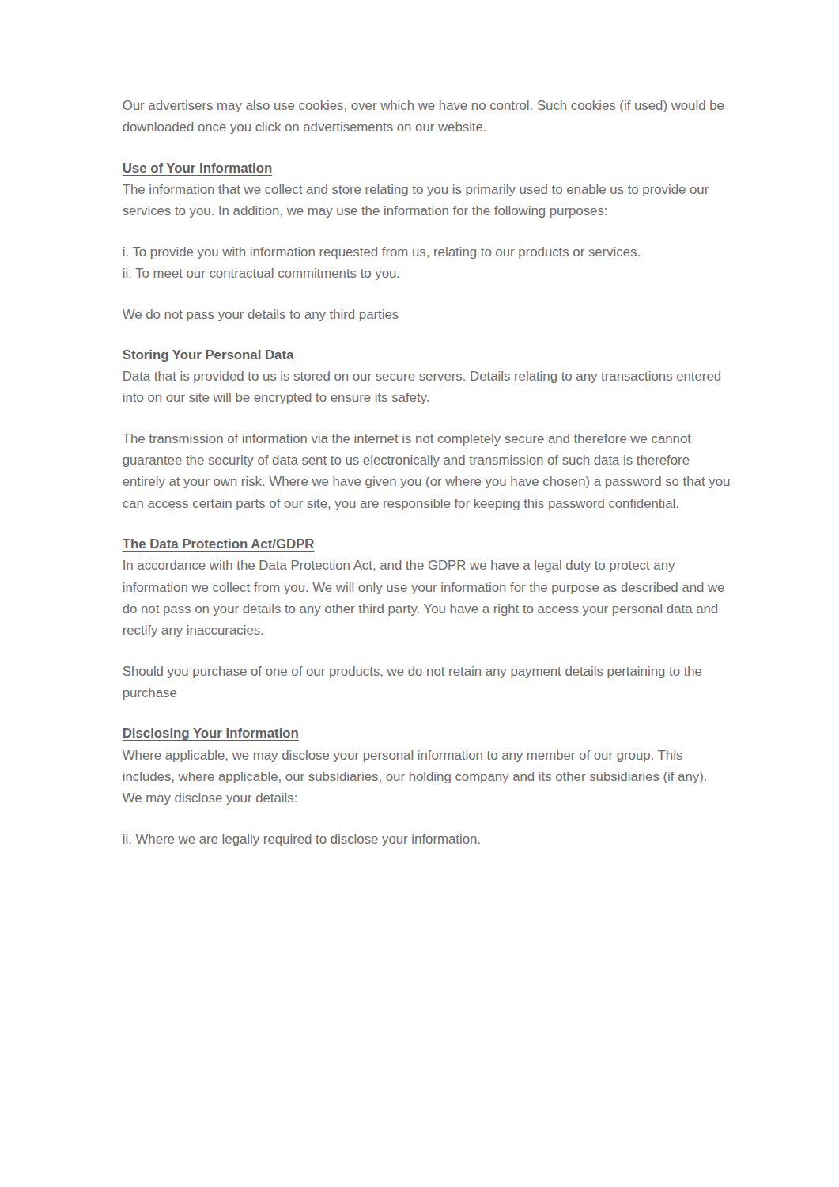Our advertisers may also use cookies, over which we have no control. Such cookies (if used) would be downloaded once you click on advertisements on our website.
Use of Your Information
The information that we collect and store relating to you is primarily used to enable us to provide our services to you. In addition, we may use the information for the following purposes:
i. To provide you with information requested from us, relating to our products or services.
ii. To meet our contractual commitments to you.
We do not pass your details to any third parties
Storing Your Personal Data
Data that is provided to us is stored on our secure servers. Details relating to any transactions entered into on our site will be encrypted to ensure its safety.
The transmission of information via the internet is not completely secure and therefore we cannot guarantee the security of data sent to us electronically and transmission of such data is therefore entirely at your own risk. Where we have given you (or where you have chosen) a password so that you can access certain parts of our site, you are responsible for keeping this password confidential.
The Data Protection Act/GDPR
In accordance with the Data Protection Act, and the GDPR we have a legal duty to protect any information we collect from you. We will only use your information for the purpose as described and we do not pass on your details to any other third party. You have a right to access your personal data and rectify any inaccuracies.
Should you purchase of one of our products, we do not retain any payment details pertaining to the purchase
Disclosing Your Information
Where applicable, we may disclose your personal information to any member of our group. This includes, where applicable, our subsidiaries, our holding company and its other subsidiaries (if any).
We may disclose your details:
ii. Where we are legally required to disclose your information.